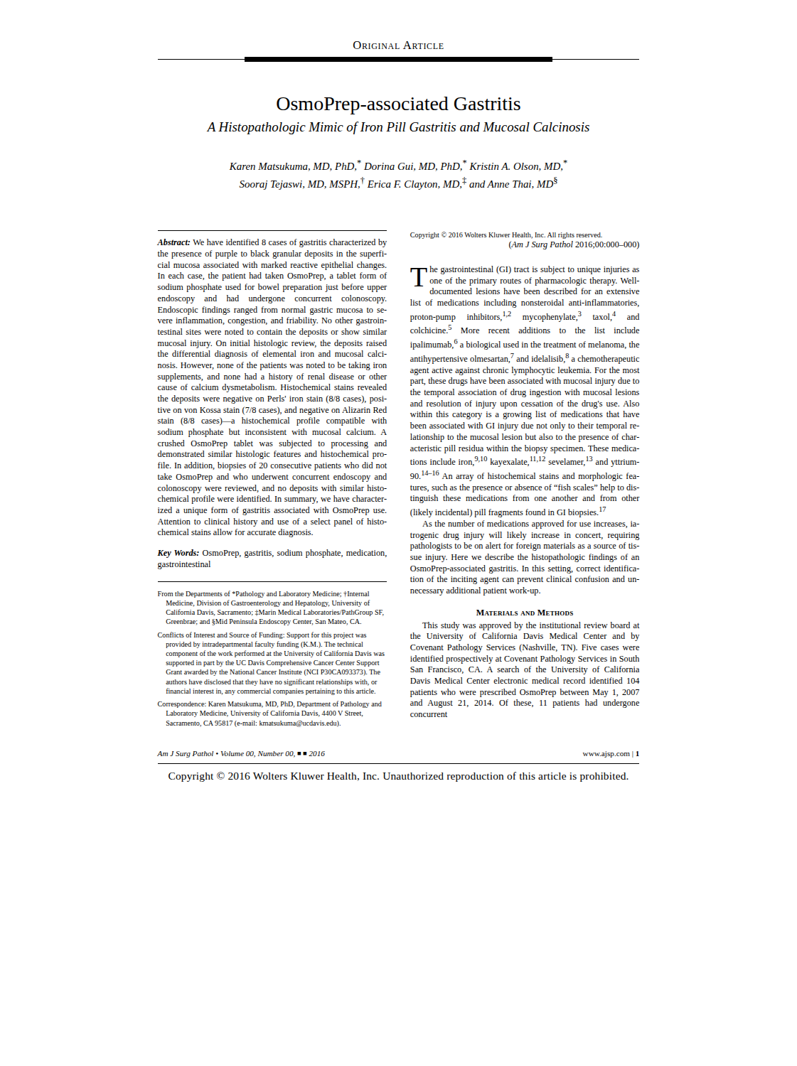Original Article
OsmoPrep-associated Gastritis
A Histopathologic Mimic of Iron Pill Gastritis and Mucosal Calcinosis
Karen Matsukuma, MD, PhD,* Dorina Gui, MD, PhD,* Kristin A. Olson, MD,*
Sooraj Tejaswi, MD, MSPH,† Erica F. Clayton, MD,‡ and Anne Thai, MD§
Abstract: We have identified 8 cases of gastritis characterized by the presence of purple to black granular deposits in the superficial mucosa associated with marked reactive epithelial changes. In each case, the patient had taken OsmoPrep, a tablet form of sodium phosphate used for bowel preparation just before upper endoscopy and had undergone concurrent colonoscopy. Endoscopic findings ranged from normal gastric mucosa to severe inflammation, congestion, and friability. No other gastrointestinal sites were noted to contain the deposits or show similar mucosal injury. On initial histologic review, the deposits raised the differential diagnosis of elemental iron and mucosal calcinosis. However, none of the patients was noted to be taking iron supplements, and none had a history of renal disease or other cause of calcium dysmetabolism. Histochemical stains revealed the deposits were negative on Perls' iron stain (8/8 cases), positive on von Kossa stain (7/8 cases), and negative on Alizarin Red stain (8/8 cases)—a histochemical profile compatible with sodium phosphate but inconsistent with mucosal calcium. A crushed OsmoPrep tablet was subjected to processing and demonstrated similar histologic features and histochemical profile. In addition, biopsies of 20 consecutive patients who did not take OsmoPrep and who underwent concurrent endoscopy and colonoscopy were reviewed, and no deposits with similar histochemical profile were identified. In summary, we have characterized a unique form of gastritis associated with OsmoPrep use. Attention to clinical history and use of a select panel of histochemical stains allow for accurate diagnosis.
Key Words: OsmoPrep, gastritis, sodium phosphate, medication, gastrointestinal
From the Departments of *Pathology and Laboratory Medicine; †Internal Medicine, Division of Gastroenterology and Hepatology, University of California Davis, Sacramento; ‡Marin Medical Laboratories/PathGroup SF, Greenbrae; and §Mid Peninsula Endoscopy Center, San Mateo, CA.
Conflicts of Interest and Source of Funding: Support for this project was provided by intradepartmental faculty funding (K.M.). The technical component of the work performed at the University of California Davis was supported in part by the UC Davis Comprehensive Cancer Center Support Grant awarded by the National Cancer Institute (NCI P30CA093373). The authors have disclosed that they have no significant relationships with, or financial interest in, any commercial companies pertaining to this article.
Correspondence: Karen Matsukuma, MD, PhD, Department of Pathology and Laboratory Medicine, University of California Davis, 4400 V Street, Sacramento, CA 95817 (e-mail: kmatsukuma@ucdavis.edu).
Copyright © 2016 Wolters Kluwer Health, Inc. All rights reserved.
(Am J Surg Pathol 2016;00:000–000)
The gastrointestinal (GI) tract is subject to unique injuries as one of the primary routes of pharmacologic therapy. Well-documented lesions have been described for an extensive list of medications including nonsteroidal anti-inflammatories, proton-pump inhibitors,1,2 mycophenylate,3 taxol,4 and colchicine.5 More recent additions to the list include ipalimumab,6 a biological used in the treatment of melanoma, the antihypertensive olmesartan,7 and idelalisib,8 a chemotherapeutic agent active against chronic lymphocytic leukemia. For the most part, these drugs have been associated with mucosal injury due to the temporal association of drug ingestion with mucosal lesions and resolution of injury upon cessation of the drug's use. Also within this category is a growing list of medications that have been associated with GI injury due not only to their temporal relationship to the mucosal lesion but also to the presence of characteristic pill residua within the biopsy specimen. These medications include iron,9,10 kayexalate,11,12 sevelamer,13 and yttrium-90.14–16 An array of histochemical stains and morphologic features, such as the presence or absence of “fish scales” help to distinguish these medications from one another and from other (likely incidental) pill fragments found in GI biopsies.17
As the number of medications approved for use increases, iatrogenic drug injury will likely increase in concert, requiring pathologists to be on alert for foreign materials as a source of tissue injury. Here we describe the histopathologic findings of an OsmoPrep-associated gastritis. In this setting, correct identification of the inciting agent can prevent clinical confusion and unnecessary additional patient work-up.
Materials and Methods
This study was approved by the institutional review board at the University of California Davis Medical Center and by Covenant Pathology Services (Nashville, TN). Five cases were identified prospectively at Covenant Pathology Services in South San Francisco, CA. A search of the University of California Davis Medical Center electronic medical record identified 104 patients who were prescribed OsmoPrep between May 1, 2007 and August 21, 2014. Of these, 11 patients had undergone concurrent
Am J Surg Pathol • Volume 00, Number 00, ■ ■ 2016 www.ajsp.com | 1
Copyright © 2016 Wolters Kluwer Health, Inc. Unauthorized reproduction of this article is prohibited.